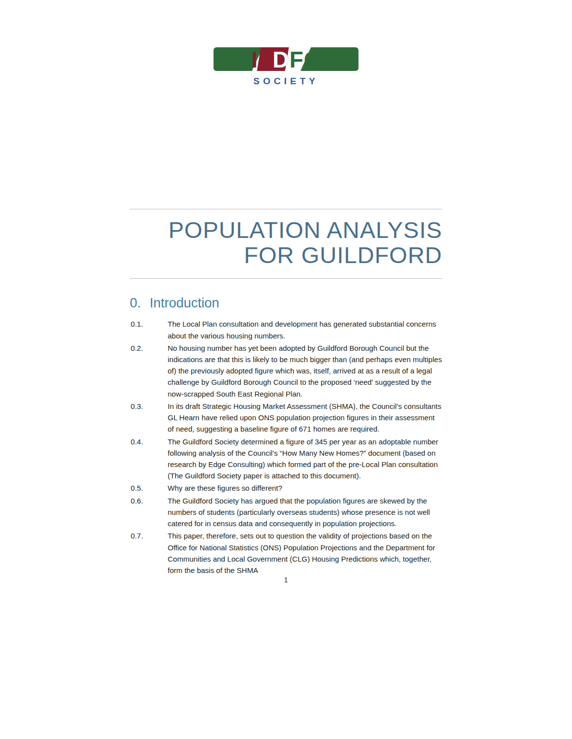GUILDFORD
SOCIETY
POPULATION ANALYSIS
FOR GUILDFORD
0. Introduction
0.1. The Local Plan consultation and development has generated substantial concerns about the various housing numbers.
0.2. No housing number has yet been adopted by Guildford Borough Council but the indications are that this is likely to be much bigger than (and perhaps even multiples of) the previously adopted figure which was, itself, arrived at as a result of a legal challenge by Guildford Borough Council to the proposed ‘need’ suggested by the now-scrapped South East Regional Plan.
0.3. In its draft Strategic Housing Market Assessment (SHMA), the Council’s consultants GL Hearn have relied upon ONS population projection figures in their assessment of need, suggesting a baseline figure of 671 homes are required.
0.4. The Guildford Society determined a figure of 345 per year as an adoptable number following analysis of the Council’s “How Many New Homes?” document (based on research by Edge Consulting) which formed part of the pre-Local Plan consultation (The Guildford Society paper is attached to this document).
0.5. Why are these figures so different?
0.6. The Guildford Society has argued that the population figures are skewed by the numbers of students (particularly overseas students) whose presence is not well catered for in census data and consequently in population projections.
0.7. This paper, therefore, sets out to question the validity of projections based on the Office for National Statistics (ONS) Population Projections and the Department for Communities and Local Government (CLG) Housing Predictions which, together, form the basis of the SHMA
1